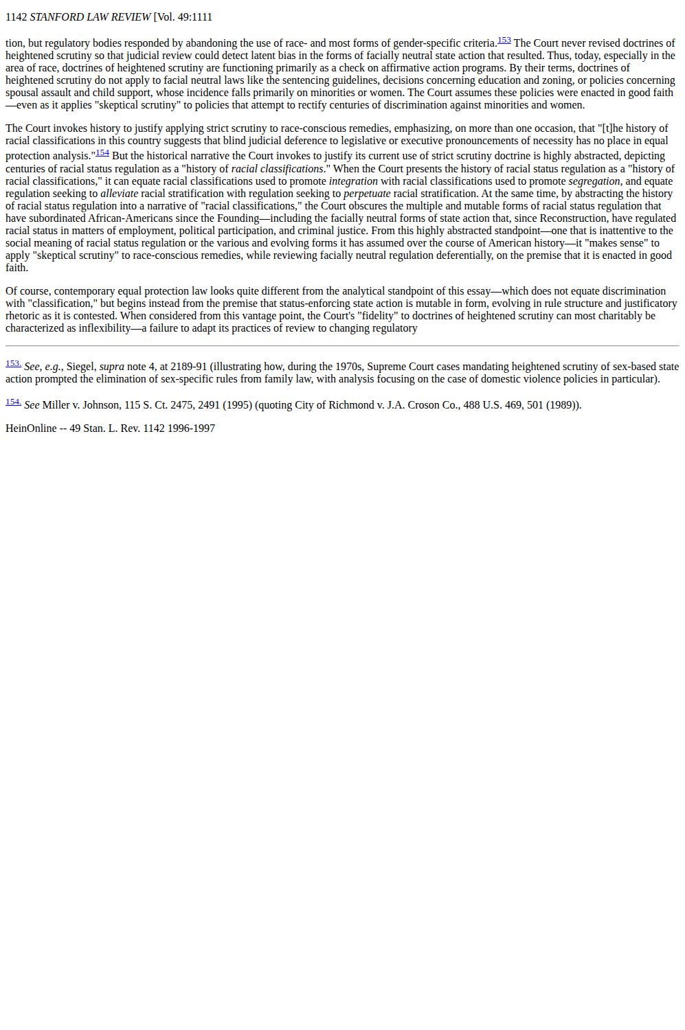1142 STANFORD LAW REVIEW [Vol. 49:1111
tion, but regulatory bodies responded by abandoning the use of race- and most forms of gender-specific criteria.153 The Court never revised doctrines of heightened scrutiny so that judicial review could detect latent bias in the forms of facially neutral state action that resulted. Thus, today, especially in the area of race, doctrines of heightened scrutiny are functioning primarily as a check on affirmative action programs. By their terms, doctrines of heightened scrutiny do not apply to facial neutral laws like the sentencing guidelines, decisions concerning education and zoning, or policies concerning spousal assault and child support, whose incidence falls primarily on minorities or women. The Court assumes these policies were enacted in good faith—even as it applies "skeptical scrutiny" to policies that attempt to rectify centuries of discrimination against minorities and women.
The Court invokes history to justify applying strict scrutiny to race-conscious remedies, emphasizing, on more than one occasion, that "[t]he history of racial classifications in this country suggests that blind judicial deference to legislative or executive pronouncements of necessity has no place in equal protection analysis."154 But the historical narrative the Court invokes to justify its current use of strict scrutiny doctrine is highly abstracted, depicting centuries of racial status regulation as a "history of racial classifications." When the Court presents the history of racial status regulation as a "history of racial classifications," it can equate racial classifications used to promote integration with racial classifications used to promote segregation, and equate regulation seeking to alleviate racial stratification with regulation seeking to perpetuate racial stratification. At the same time, by abstracting the history of racial status regulation into a narrative of "racial classifications," the Court obscures the multiple and mutable forms of racial status regulation that have subordinated African-Americans since the Founding—including the facially neutral forms of state action that, since Reconstruction, have regulated racial status in matters of employment, political participation, and criminal justice. From this highly abstracted standpoint—one that is inattentive to the social meaning of racial status regulation or the various and evolving forms it has assumed over the course of American history—it "makes sense" to apply "skeptical scrutiny" to race-conscious remedies, while reviewing facially neutral regulation deferentially, on the premise that it is enacted in good faith.
Of course, contemporary equal protection law looks quite different from the analytical standpoint of this essay—which does not equate discrimination with "classification," but begins instead from the premise that status-enforcing state action is mutable in form, evolving in rule structure and justificatory rhetoric as it is contested. When considered from this vantage point, the Court's "fidelity" to doctrines of heightened scrutiny can most charitably be characterized as inflexibility—a failure to adapt its practices of review to changing regulatory
153. See, e.g., Siegel, supra note 4, at 2189-91 (illustrating how, during the 1970s, Supreme Court cases mandating heightened scrutiny of sex-based state action prompted the elimination of sex-specific rules from family law, with analysis focusing on the case of domestic violence policies in particular).
154. See Miller v. Johnson, 115 S. Ct. 2475, 2491 (1995) (quoting City of Richmond v. J.A. Croson Co., 488 U.S. 469, 501 (1989)).
HeinOnline -- 49 Stan. L. Rev. 1142 1996-1997